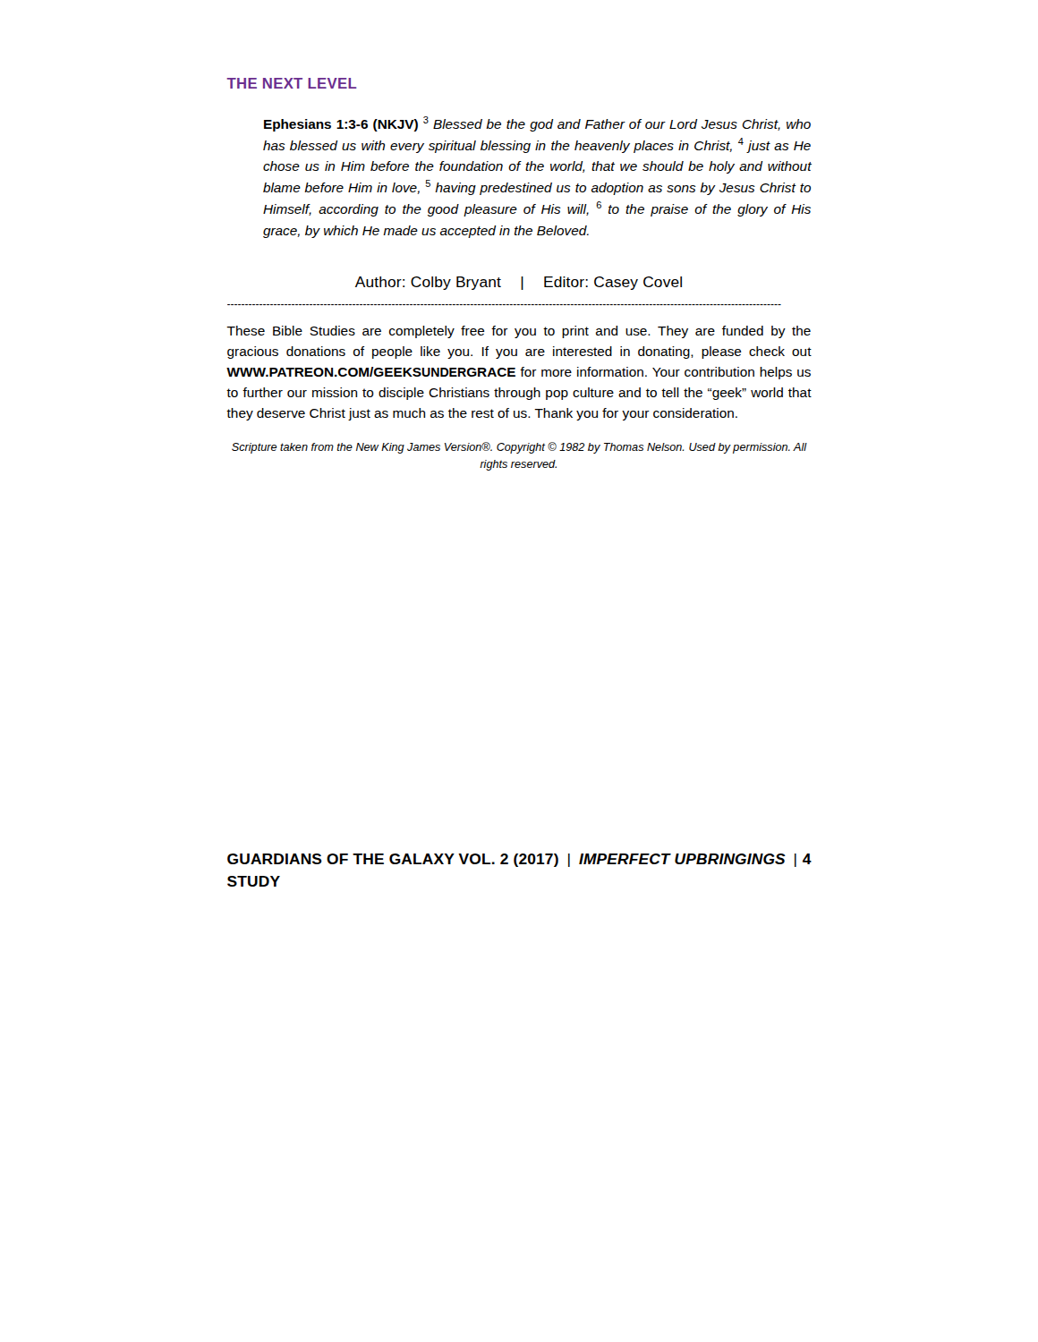The Next Level
Ephesians 1:3-6 (NKJV) 3 Blessed be the god and Father of our Lord Jesus Christ, who has blessed us with every spiritual blessing in the heavenly places in Christ, 4 just as He chose us in Him before the foundation of the world, that we should be holy and without blame before Him in love, 5 having predestined us to adoption as sons by Jesus Christ to Himself, according to the good pleasure of His will, 6 to the praise of the glory of His grace, by which He made us accepted in the Beloved.
Author: Colby Bryant|Editor: Casey Covel
-----------------------------------------------------------------------------------------------------------------------------------------------------------
These Bible Studies are completely free for you to print and use. They are funded by the gracious donations of people like you. If you are interested in donating, please check out WWW.PATREON.COM/GEEKSUNDERGRACE for more information. Your contribution helps us to further our mission to disciple Christians through pop culture and to tell the “geek” world that they deserve Christ just as much as the rest of us. Thank you for your consideration.
Scripture taken from the New King James Version®. Copyright © 1982 by Thomas Nelson. Used by permission. All rights reserved.
GUARDIANS OF THE GALAXY VOL. 2 (2017) | IMPERFECT UPBRINGINGS | STUDY
4